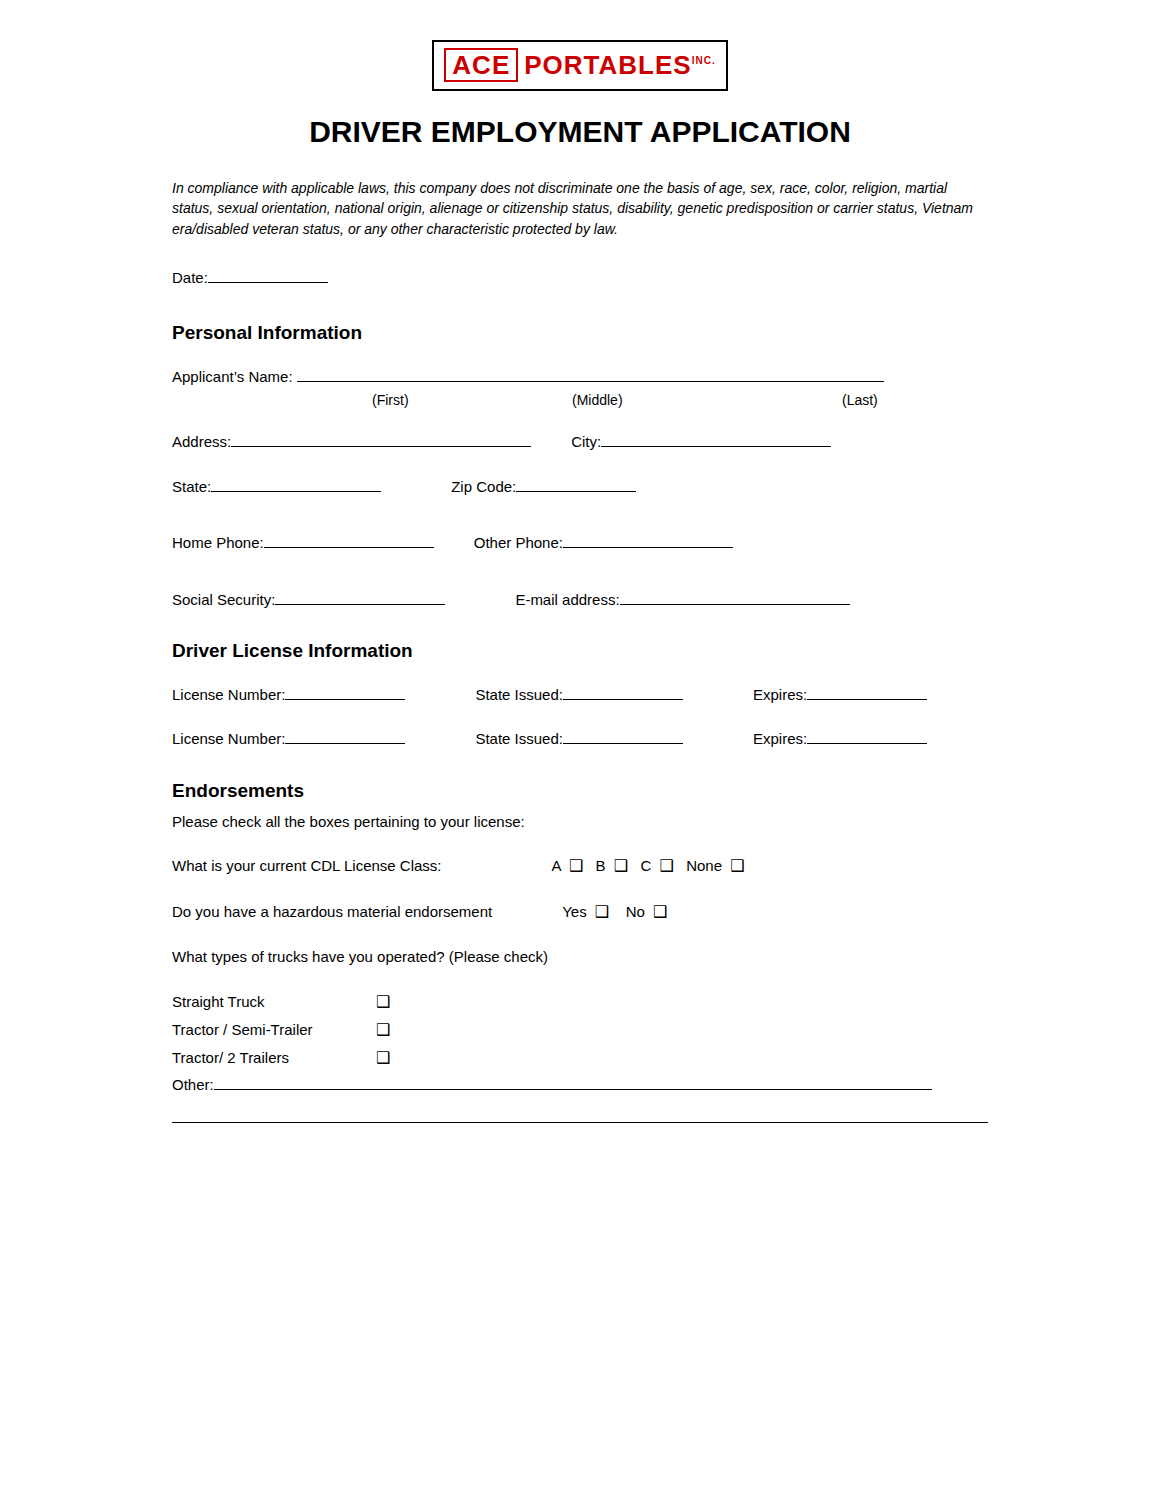ACE PORTABLES INC.
DRIVER EMPLOYMENT APPLICATION
In compliance with applicable laws, this company does not discriminate one the basis of age, sex, race, color, religion, martial status, sexual orientation, national origin, alienage or citizenship status, disability, genetic predisposition or carrier status, Vietnam era/disabled veteran status, or any other characteristic protected by law.
Date:
Personal Information
Applicant’s Name:
(First)(Middle)(Last)
Address: City:
State: Zip Code:
Home Phone: Other Phone:
Social Security: E-mail address:
Driver License Information
License Number: State Issued: Expires:
License Number: State Issued: Expires:
Endorsements
Please check all the boxes pertaining to your license:
What is your current CDL License Class: A ❑ B ❑ C ❑ None ❑
Do you have a hazardous material endorsement Yes ❑ No ❑
What types of trucks have you operated? (Please check)
Straight Truck❑
Tractor / Semi-Trailer❑
Tractor/ 2 Trailers❑
Other: